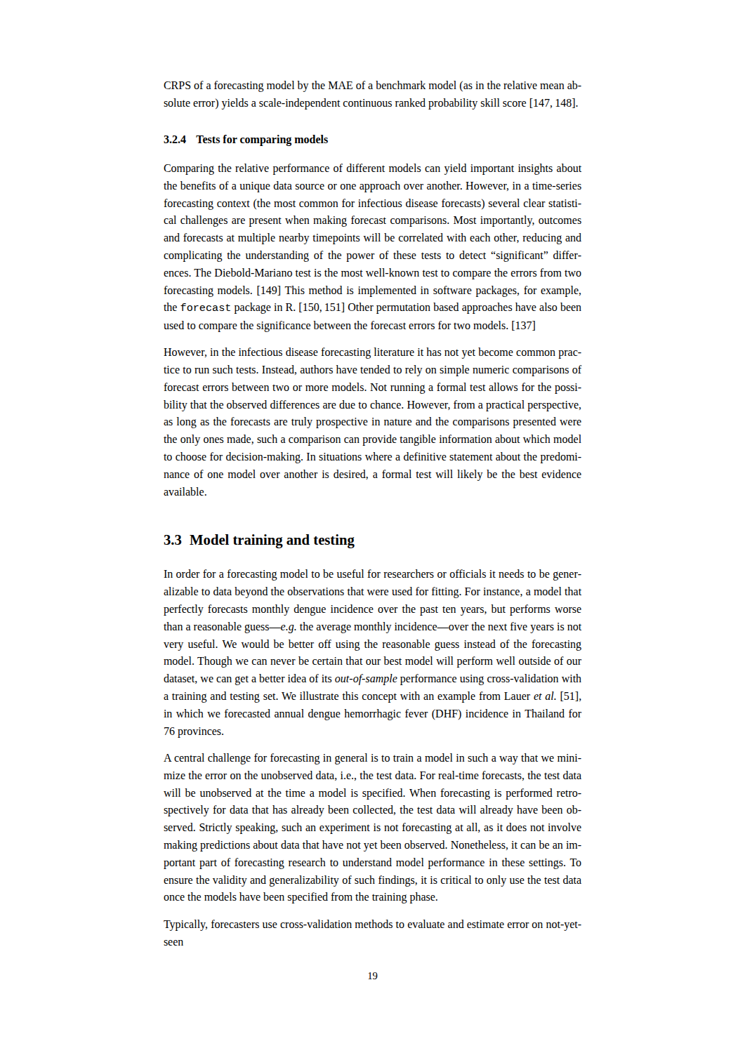CRPS of a forecasting model by the MAE of a benchmark model (as in the relative mean absolute error) yields a scale-independent continuous ranked probability skill score [147, 148].
3.2.4 Tests for comparing models
Comparing the relative performance of different models can yield important insights about the benefits of a unique data source or one approach over another. However, in a time-series forecasting context (the most common for infectious disease forecasts) several clear statistical challenges are present when making forecast comparisons. Most importantly, outcomes and forecasts at multiple nearby timepoints will be correlated with each other, reducing and complicating the understanding of the power of these tests to detect “significant” differences. The Diebold-Mariano test is the most well-known test to compare the errors from two forecasting models. [149] This method is implemented in software packages, for example, the forecast package in R. [150, 151] Other permutation based approaches have also been used to compare the significance between the forecast errors for two models. [137]
However, in the infectious disease forecasting literature it has not yet become common practice to run such tests. Instead, authors have tended to rely on simple numeric comparisons of forecast errors between two or more models. Not running a formal test allows for the possibility that the observed differences are due to chance. However, from a practical perspective, as long as the forecasts are truly prospective in nature and the comparisons presented were the only ones made, such a comparison can provide tangible information about which model to choose for decision-making. In situations where a definitive statement about the predominance of one model over another is desired, a formal test will likely be the best evidence available.
3.3 Model training and testing
In order for a forecasting model to be useful for researchers or officials it needs to be generalizable to data beyond the observations that were used for fitting. For instance, a model that perfectly forecasts monthly dengue incidence over the past ten years, but performs worse than a reasonable guess—e.g. the average monthly incidence—over the next five years is not very useful. We would be better off using the reasonable guess instead of the forecasting model. Though we can never be certain that our best model will perform well outside of our dataset, we can get a better idea of its out-of-sample performance using cross-validation with a training and testing set. We illustrate this concept with an example from Lauer et al. [51], in which we forecasted annual dengue hemorrhagic fever (DHF) incidence in Thailand for 76 provinces.
A central challenge for forecasting in general is to train a model in such a way that we minimize the error on the unobserved data, i.e., the test data. For real-time forecasts, the test data will be unobserved at the time a model is specified. When forecasting is performed retrospectively for data that has already been collected, the test data will already have been observed. Strictly speaking, such an experiment is not forecasting at all, as it does not involve making predictions about data that have not yet been observed. Nonetheless, it can be an important part of forecasting research to understand model performance in these settings. To ensure the validity and generalizability of such findings, it is critical to only use the test data once the models have been specified from the training phase.
Typically, forecasters use cross-validation methods to evaluate and estimate error on not-yet-seen
19